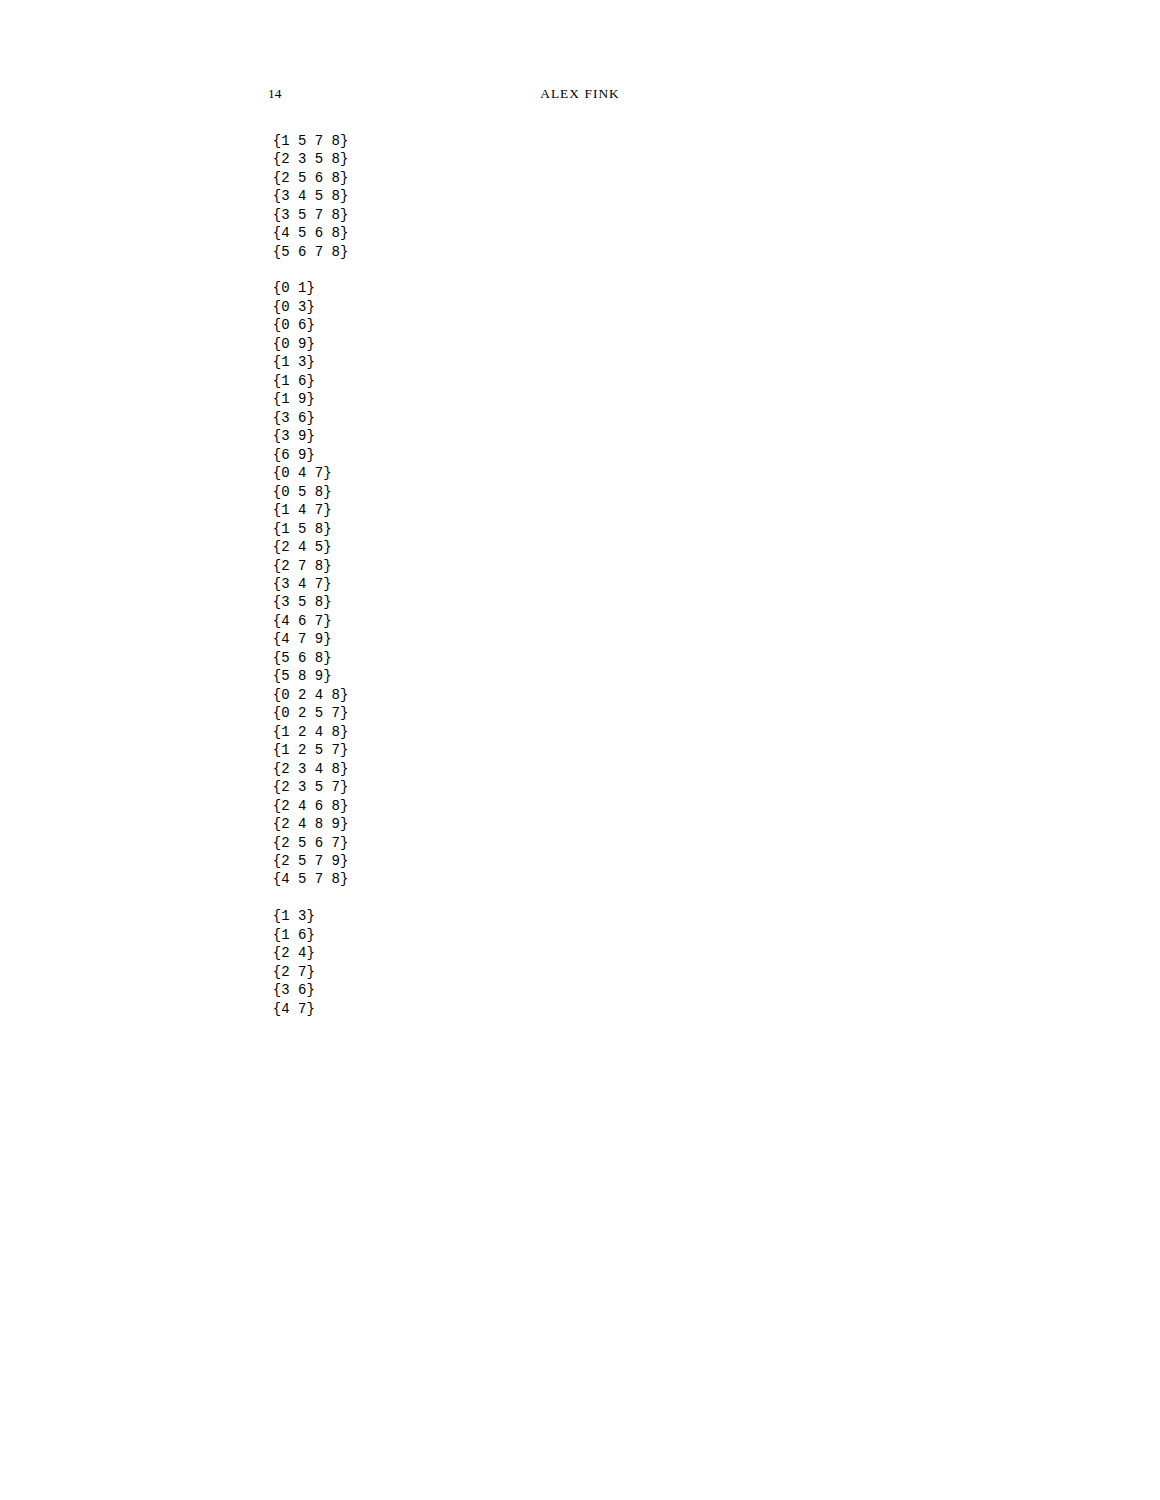14 ALEX FINK
{1 5 7 8}
{2 3 5 8}
{2 5 6 8}
{3 4 5 8}
{3 5 7 8}
{4 5 6 8}
{5 6 7 8}

{0 1}
{0 3}
{0 6}
{0 9}
{1 3}
{1 6}
{1 9}
{3 6}
{3 9}
{6 9}
{0 4 7}
{0 5 8}
{1 4 7}
{1 5 8}
{2 4 5}
{2 7 8}
{3 4 7}
{3 5 8}
{4 6 7}
{4 7 9}
{5 6 8}
{5 8 9}
{0 2 4 8}
{0 2 5 7}
{1 2 4 8}
{1 2 5 7}
{2 3 4 8}
{2 3 5 7}
{2 4 6 8}
{2 4 8 9}
{2 5 6 7}
{2 5 7 9}
{4 5 7 8}

{1 3}
{1 6}
{2 4}
{2 7}
{3 6}
{4 7}